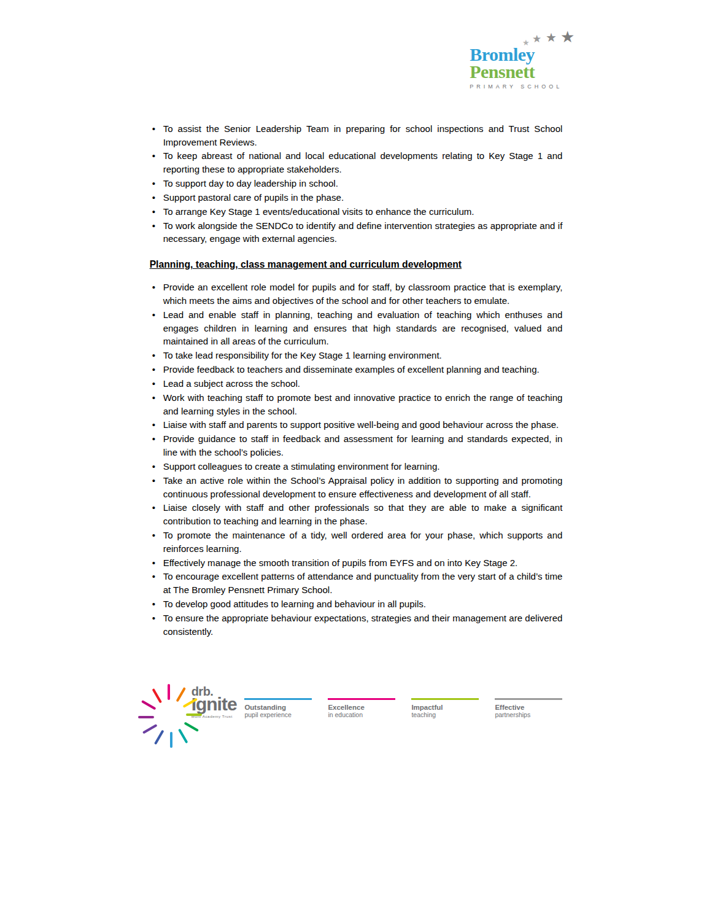★ ★ ★ ★
Bromley
Pensnett
PRIMARY SCHOOL
To assist the Senior Leadership Team in preparing for school inspections and Trust School Improvement Reviews.
To keep abreast of national and local educational developments relating to Key Stage 1 and reporting these to appropriate stakeholders.
To support day to day leadership in school.
Support pastoral care of pupils in the phase.
To arrange Key Stage 1 events/educational visits to enhance the curriculum.
To work alongside the SENDCo to identify and define intervention strategies as appropriate and if necessary, engage with external agencies.
Planning, teaching, class management and curriculum development
Provide an excellent role model for pupils and for staff, by classroom practice that is exemplary, which meets the aims and objectives of the school and for other teachers to emulate.
Lead and enable staff in planning, teaching and evaluation of teaching which enthuses and engages children in learning and ensures that high standards are recognised, valued and maintained in all areas of the curriculum.
To take lead responsibility for the Key Stage 1 learning environment.
Provide feedback to teachers and disseminate examples of excellent planning and teaching.
Lead a subject across the school.
Work with teaching staff to promote best and innovative practice to enrich the range of teaching and learning styles in the school.
Liaise with staff and parents to support positive well-being and good behaviour across the phase.
Provide guidance to staff in feedback and assessment for learning and standards expected, in line with the school’s policies.
Support colleagues to create a stimulating environment for learning.
Take an active role within the School’s Appraisal policy in addition to supporting and promoting continuous professional development to ensure effectiveness and development of all staff.
Liaise closely with staff and other professionals so that they are able to make a significant contribution to teaching and learning in the phase.
To promote the maintenance of a tidy, well ordered area for your phase, which supports and reinforces learning.
Effectively manage the smooth transition of pupils from EYFS and on into Key Stage 2.
To encourage excellent patterns of attendance and punctuality from the very start of a child’s time at The Bromley Pensnett Primary School.
To develop good attitudes to learning and behaviour in all pupils.
To ensure the appropriate behaviour expectations, strategies and their management are delivered consistently.
drb.
Ignite
Multi Academy Trust
Outstanding
pupil experience
Excellence
in education
Impactful
teaching
Effective
partnerships